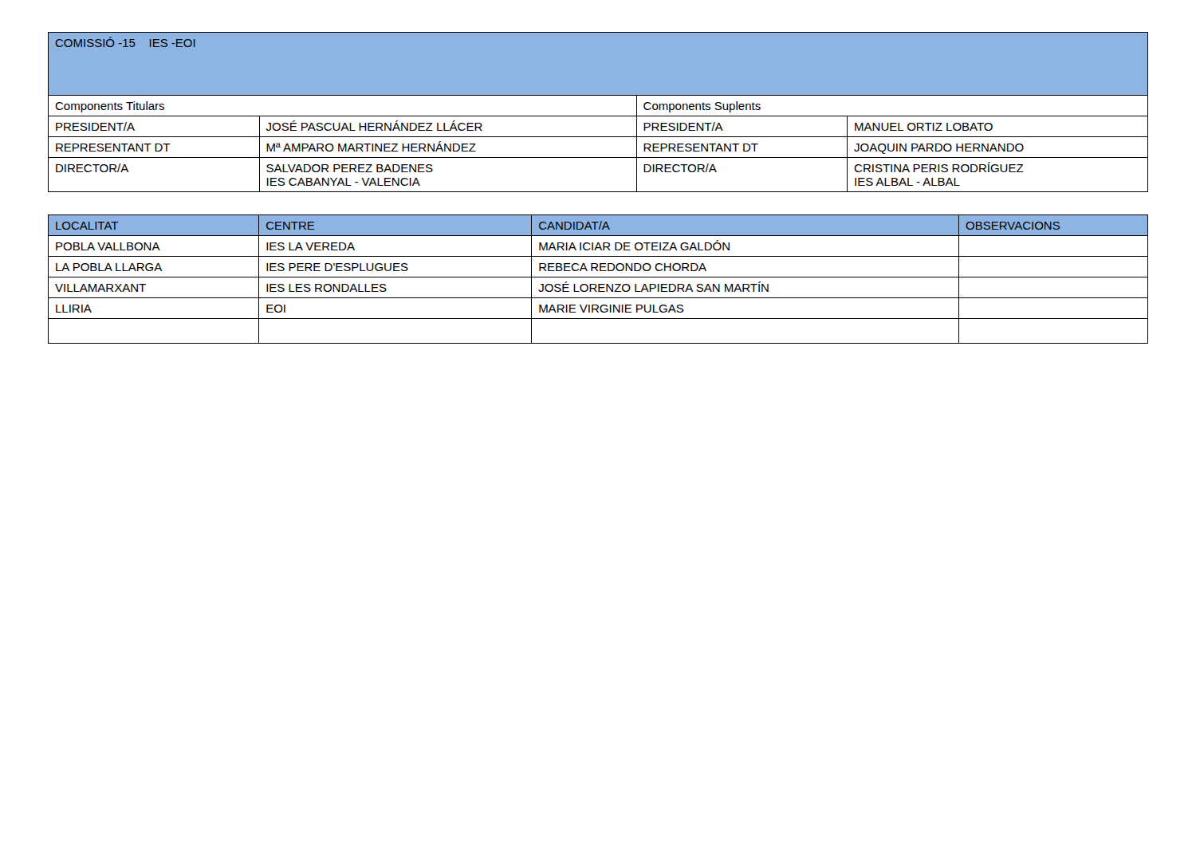| COMISSIÓ -15 IES -EOI |
| Components Titulars | Components Suplents |
| PRESIDENT/A | JOSÉ PASCUAL HERNÁNDEZ LLÁCER | PRESIDENT/A | MANUEL ORTIZ LOBATO |
| REPRESENTANT DT | Mª AMPARO MARTINEZ HERNÁNDEZ | REPRESENTANT DT | JOAQUIN PARDO HERNANDO |
| DIRECTOR/A | SALVADOR PEREZ BADENES IES CABANYAL - VALENCIA | DIRECTOR/A | CRISTINA PERIS RODRÍGUEZ IES ALBAL - ALBAL |
| LOCALITAT | CENTRE | CANDIDAT/A | OBSERVACIONS |
| POBLA VALLBONA | IES LA VEREDA | MARIA ICIAR DE OTEIZA GALDÓN | |
| LA POBLA LLARGA | IES PERE D'ESPLUGUES | REBECA REDONDO CHORDA | |
| VILLAMARXANT | IES LES RONDALLES | JOSÉ LORENZO LAPIEDRA SAN MARTÍN | |
| LLIRIA | EOI | MARIE VIRGINIE PULGAS | |